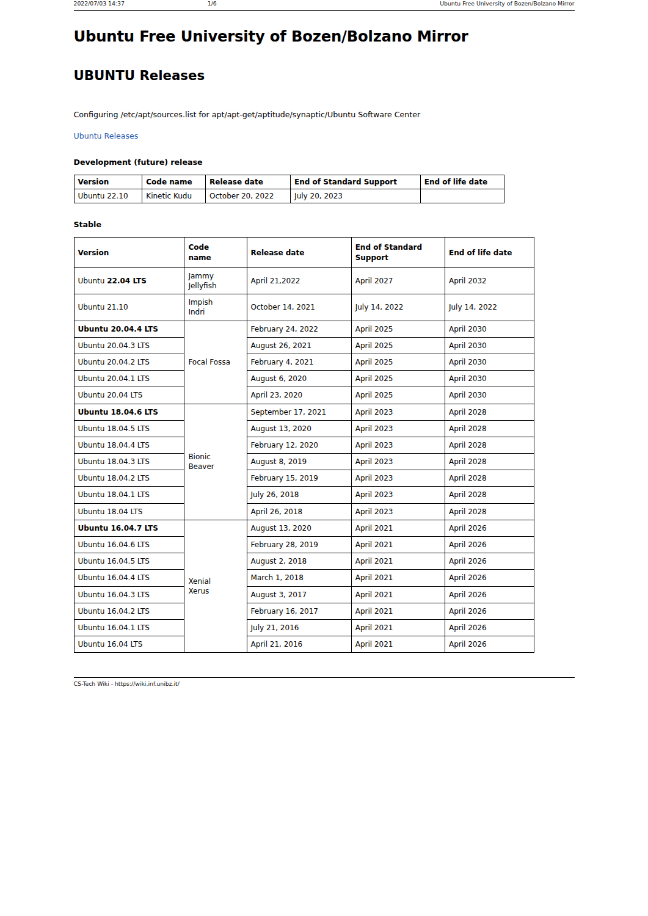2022/07/03 14:37 1/6 Ubuntu Free University of Bozen/Bolzano Mirror
Ubuntu Free University of Bozen/Bolzano Mirror
UBUNTU Releases
Configuring /etc/apt/sources.list for apt/apt-get/aptitude/synaptic/Ubuntu Software Center
Ubuntu Releases
Development (future) release
| Version | Code name | Release date | End of Standard Support | End of life date |
| --- | --- | --- | --- | --- |
| Ubuntu 22.10 | Kinetic Kudu | October 20, 2022 | July 20, 2023 | |
Stable
| Version | Code name | Release date | End of Standard Support | End of life date |
| --- | --- | --- | --- | --- |
| Ubuntu 22.04 LTS | Jammy Jellyfish | April 21,2022 | April 2027 | April 2032 |
| Ubuntu 21.10 | Impish Indri | October 14, 2021 | July 14, 2022 | July 14, 2022 |
| Ubuntu 20.04.4 LTS | Focal Fossa | February 24, 2022 | April 2025 | April 2030 |
| Ubuntu 20.04.3 LTS | August 26, 2021 | April 2025 | April 2030 |
| Ubuntu 20.04.2 LTS | February 4, 2021 | April 2025 | April 2030 |
| Ubuntu 20.04.1 LTS | August 6, 2020 | April 2025 | April 2030 |
| Ubuntu 20.04 LTS | April 23, 2020 | April 2025 | April 2030 |
| Ubuntu 18.04.6 LTS | Bionic Beaver | September 17, 2021 | April 2023 | April 2028 |
| Ubuntu 18.04.5 LTS | August 13, 2020 | April 2023 | April 2028 |
| Ubuntu 18.04.4 LTS | February 12, 2020 | April 2023 | April 2028 |
| Ubuntu 18.04.3 LTS | August 8, 2019 | April 2023 | April 2028 |
| Ubuntu 18.04.2 LTS | February 15, 2019 | April 2023 | April 2028 |
| Ubuntu 18.04.1 LTS | July 26, 2018 | April 2023 | April 2028 |
| Ubuntu 18.04 LTS | April 26, 2018 | April 2023 | April 2028 |
| Ubuntu 16.04.7 LTS | Xenial Xerus | August 13, 2020 | April 2021 | April 2026 |
| Ubuntu 16.04.6 LTS | February 28, 2019 | April 2021 | April 2026 |
| Ubuntu 16.04.5 LTS | August 2, 2018 | April 2021 | April 2026 |
| Ubuntu 16.04.4 LTS | March 1, 2018 | April 2021 | April 2026 |
| Ubuntu 16.04.3 LTS | August 3, 2017 | April 2021 | April 2026 |
| Ubuntu 16.04.2 LTS | February 16, 2017 | April 2021 | April 2026 |
| Ubuntu 16.04.1 LTS | July 21, 2016 | April 2021 | April 2026 |
| Ubuntu 16.04 LTS | April 21, 2016 | April 2021 | April 2026 |
CS-Tech Wiki - https://wiki.inf.unibz.it/